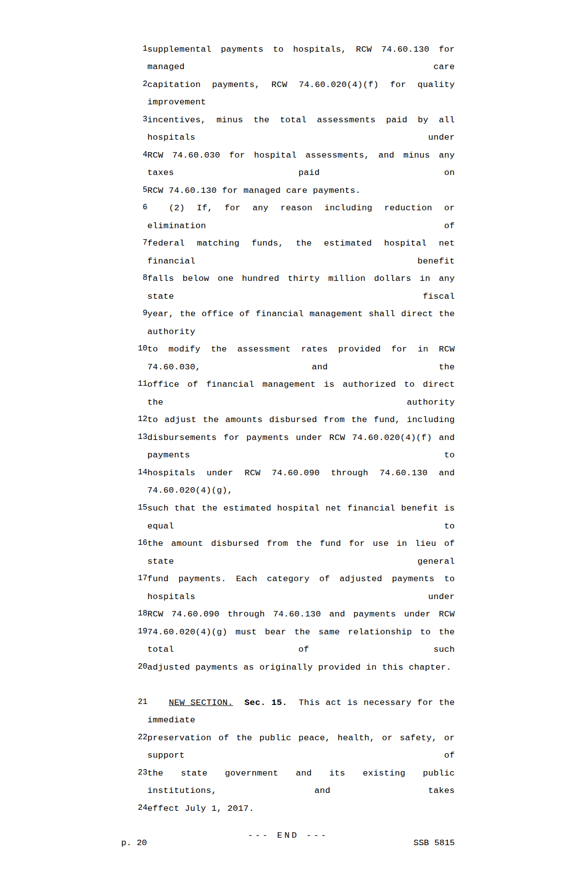| 1 | supplemental payments to hospitals, RCW 74.60.130 for managed care |
| 2 | capitation payments, RCW 74.60.020(4)(f) for quality improvement |
| 3 | incentives, minus the total assessments paid by all hospitals under |
| 4 | RCW 74.60.030 for hospital assessments, and minus any taxes paid on |
| 5 | RCW 74.60.130 for managed care payments. |
| 6 | (2) If, for any reason including reduction or elimination of |
| 7 | federal matching funds, the estimated hospital net financial benefit |
| 8 | falls below one hundred thirty million dollars in any state fiscal |
| 9 | year, the office of financial management shall direct the authority |
| 10 | to modify the assessment rates provided for in RCW 74.60.030, and the |
| 11 | office of financial management is authorized to direct the authority |
| 12 | to adjust the amounts disbursed from the fund, including |
| 13 | disbursements for payments under RCW 74.60.020(4)(f) and payments to |
| 14 | hospitals under RCW 74.60.090 through 74.60.130 and 74.60.020(4)(g), |
| 15 | such that the estimated hospital net financial benefit is equal to |
| 16 | the amount disbursed from the fund for use in lieu of state general |
| 17 | fund payments. Each category of adjusted payments to hospitals under |
| 18 | RCW 74.60.090 through 74.60.130 and payments under RCW |
| 19 | 74.60.020(4)(g) must bear the same relationship to the total of such |
| 20 | adjusted payments as originally provided in this chapter. |
| 21 | NEW SECTION. Sec. 15. This act is necessary for the immediate |
| 22 | preservation of the public peace, health, or safety, or support of |
| 23 | the state government and its existing public institutions, and takes |
| 24 | effect July 1, 2017. |
--- END ---
p. 20 SSB 5815